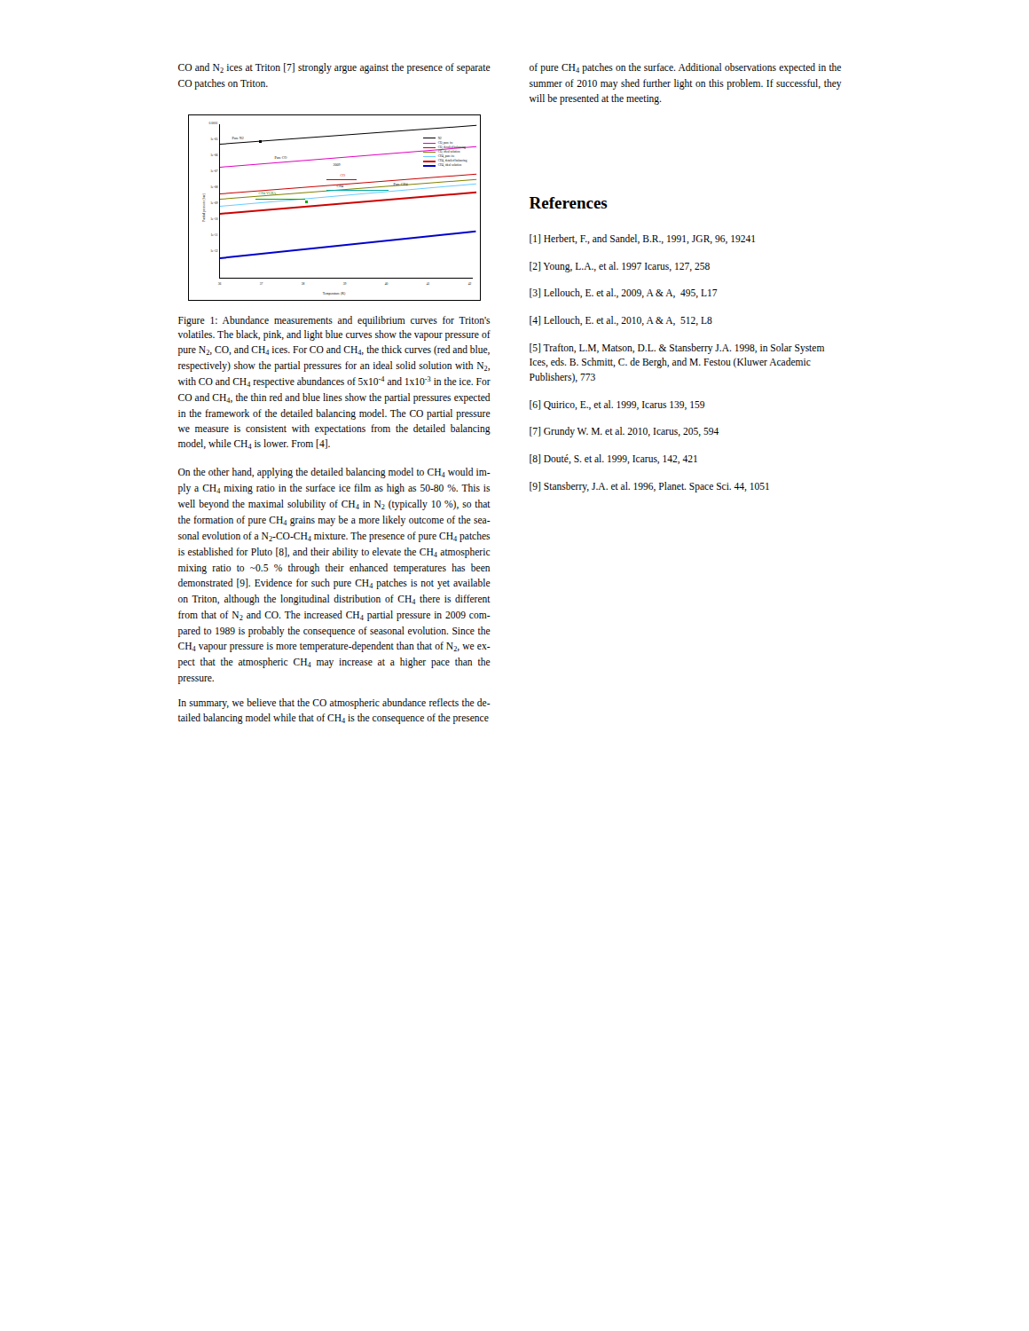CO and N2 ices at Triton [7] strongly argue against the presence of separate CO patches on Triton.
0.0001
1e-05
1e-06
1e-07
1e-08
1e-09
1e-10
1e-11
1e-12
36
37
38
39
40
41
42
Pure N2
Pure CO
Pure CH4
2009
CO
CH4
CH4 VGR/s
N2
CO, pure ice
CO, detailed balancing
CO, ideal solution
CH4, pure ice
CH4, detailed balancing
CH4, ideal solution
Partial pressure (bar)
Temperature (K)
Figure 1: Abundance measurements and equilibrium curves for Triton's volatiles. The black, pink, and light blue curves show the vapour pressure of pure N2, CO, and CH4 ices. For CO and CH4, the thick curves (red and blue, respectively) show the partial pressures for an ideal solid solution with N2, with CO and CH4 respective abundances of 5x10-4 and 1x10-3 in the ice. For CO and CH4, the thin red and blue lines show the partial pressures expected in the framework of the detailed balancing model. The CO partial pressure we measure is consistent with expectations from the detailed balancing model, while CH4 is lower. From [4].
On the other hand, applying the detailed balancing model to CH4 would imply a CH4 mixing ratio in the surface ice film as high as 50-80 %. This is well beyond the maximal solubility of CH4 in N2 (typically 10 %), so that the formation of pure CH4 grains may be a more likely outcome of the seasonal evolution of a N2-CO-CH4 mixture. The presence of pure CH4 patches is established for Pluto [8], and their ability to elevate the CH4 atmospheric mixing ratio to ~0.5 % through their enhanced temperatures has been demonstrated [9]. Evidence for such pure CH4 patches is not yet available on Triton, although the longitudinal distribution of CH4 there is different from that of N2 and CO. The increased CH4 partial pressure in 2009 compared to 1989 is probably the consequence of seasonal evolution. Since the CH4 vapour pressure is more temperature-dependent than that of N2, we expect that the atmospheric CH4 may increase at a higher pace than the pressure.
In summary, we believe that the CO atmospheric abundance reflects the detailed balancing model while that of CH4 is the consequence of the presence
of pure CH4 patches on the surface. Additional observations expected in the summer of 2010 may shed further light on this problem. If successful, they will be presented at the meeting.
References
[1] Herbert, F., and Sandel, B.R., 1991, JGR, 96, 19241
[2] Young, L.A., et al. 1997 Icarus, 127, 258
[3] Lellouch, E. et al., 2009, A & A, 495, L17
[4] Lellouch, E. et al., 2010, A & A, 512, L8
[5] Trafton, L.M, Matson, D.L. & Stansberry J.A. 1998, in Solar System Ices, eds. B. Schmitt, C. de Bergh, and M. Festou (Kluwer Academic Publishers), 773
[6] Quirico, E., et al. 1999, Icarus 139, 159
[7] Grundy W. M. et al. 2010, Icarus, 205, 594
[8] Douté, S. et al. 1999, Icarus, 142, 421
[9] Stansberry, J.A. et al. 1996, Planet. Space Sci. 44, 1051